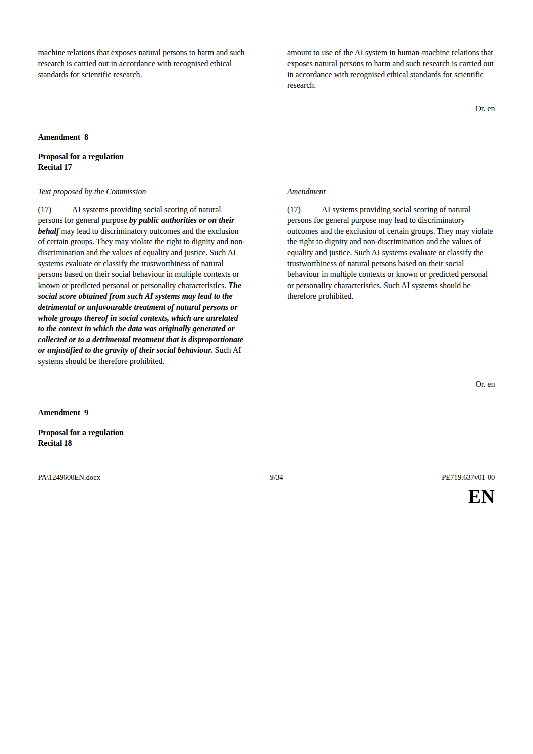machine relations that exposes natural persons to harm and such research is carried out in accordance with recognised ethical standards for scientific research.
amount to use of the AI system in human-machine relations that exposes natural persons to harm and such research is carried out in accordance with recognised ethical standards for scientific research.
Or. en
Amendment 8
Proposal for a regulation
Recital 17
Text proposed by the Commission
(17) AI systems providing social scoring of natural persons for general purpose by public authorities or on their behalf may lead to discriminatory outcomes and the exclusion of certain groups. They may violate the right to dignity and non-discrimination and the values of equality and justice. Such AI systems evaluate or classify the trustworthiness of natural persons based on their social behaviour in multiple contexts or known or predicted personal or personality characteristics. The social score obtained from such AI systems may lead to the detrimental or unfavourable treatment of natural persons or whole groups thereof in social contexts, which are unrelated to the context in which the data was originally generated or collected or to a detrimental treatment that is disproportionate or unjustified to the gravity of their social behaviour. Such AI systems should be therefore prohibited.
Amendment
(17) AI systems providing social scoring of natural persons for general purpose may lead to discriminatory outcomes and the exclusion of certain groups. They may violate the right to dignity and non-discrimination and the values of equality and justice. Such AI systems evaluate or classify the trustworthiness of natural persons based on their social behaviour in multiple contexts or known or predicted personal or personality characteristics. Such AI systems should be therefore prohibited.
Or. en
Amendment 9
Proposal for a regulation
Recital 18
PA\1249600EN.docx
9/34
PE719.637v01-00
EN